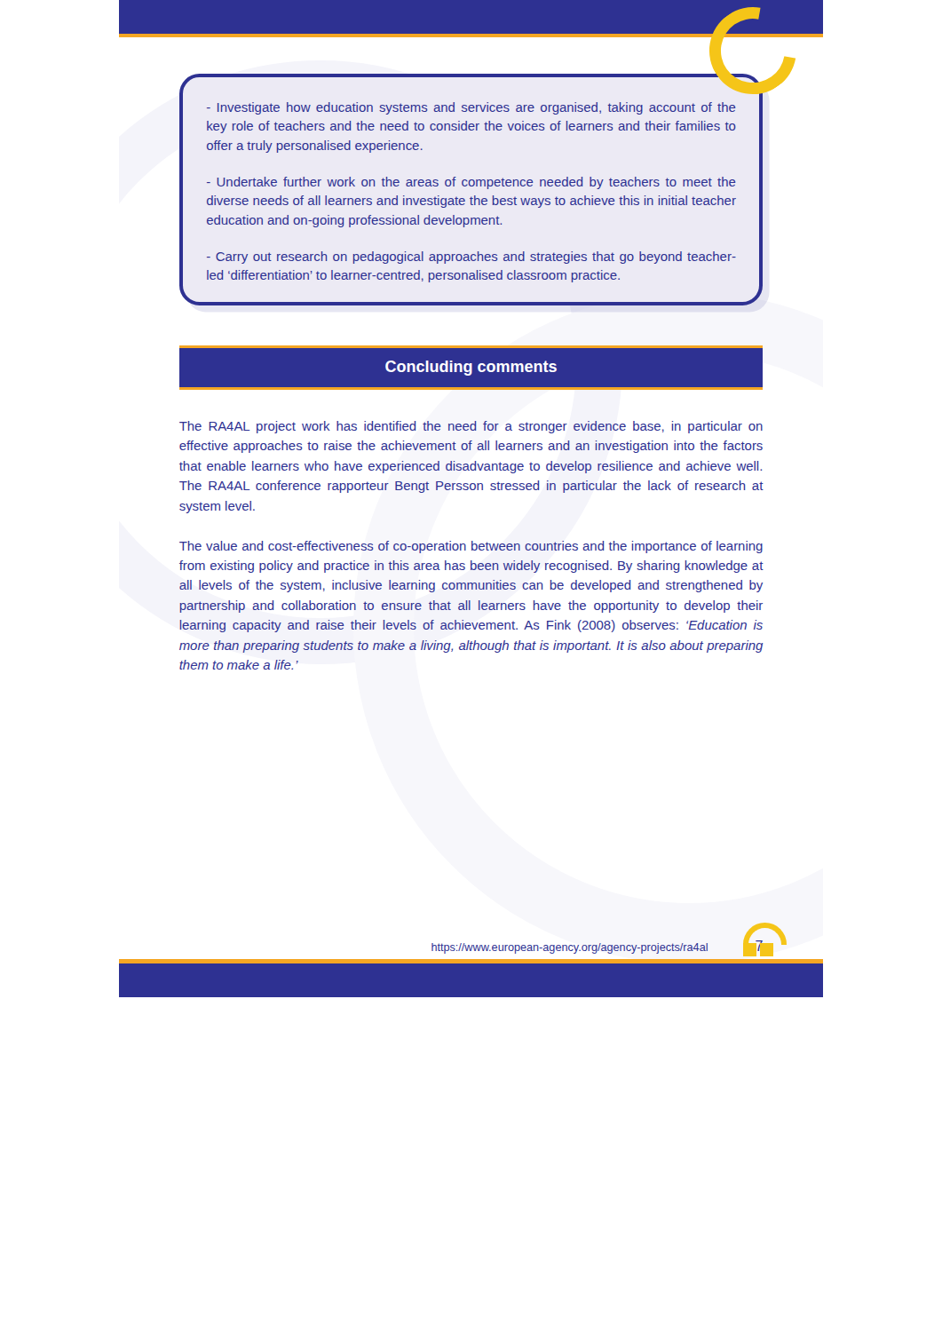- Investigate how education systems and services are organised, taking account of the key role of teachers and the need to consider the voices of learners and their families to offer a truly personalised experience.
- Undertake further work on the areas of competence needed by teachers to meet the diverse needs of all learners and investigate the best ways to achieve this in initial teacher education and on-going professional development.
- Carry out research on pedagogical approaches and strategies that go beyond teacher-led ‘differentiation’ to learner-centred, personalised classroom practice.
Concluding comments
The RA4AL project work has identified the need for a stronger evidence base, in particular on effective approaches to raise the achievement of all learners and an investigation into the factors that enable learners who have experienced disadvantage to develop resilience and achieve well. The RA4AL conference rapporteur Bengt Persson stressed in particular the lack of research at system level.
The value and cost-effectiveness of co-operation between countries and the importance of learning from existing policy and practice in this area has been widely recognised. By sharing knowledge at all levels of the system, inclusive learning communities can be developed and strengthened by partnership and collaboration to ensure that all learners have the opportunity to develop their learning capacity and raise their levels of achievement. As Fink (2008) observes: ‘Education is more than preparing students to make a living, although that is important. It is also about preparing them to make a life.’
https://www.european-agency.org/agency-projects/ra4al 7